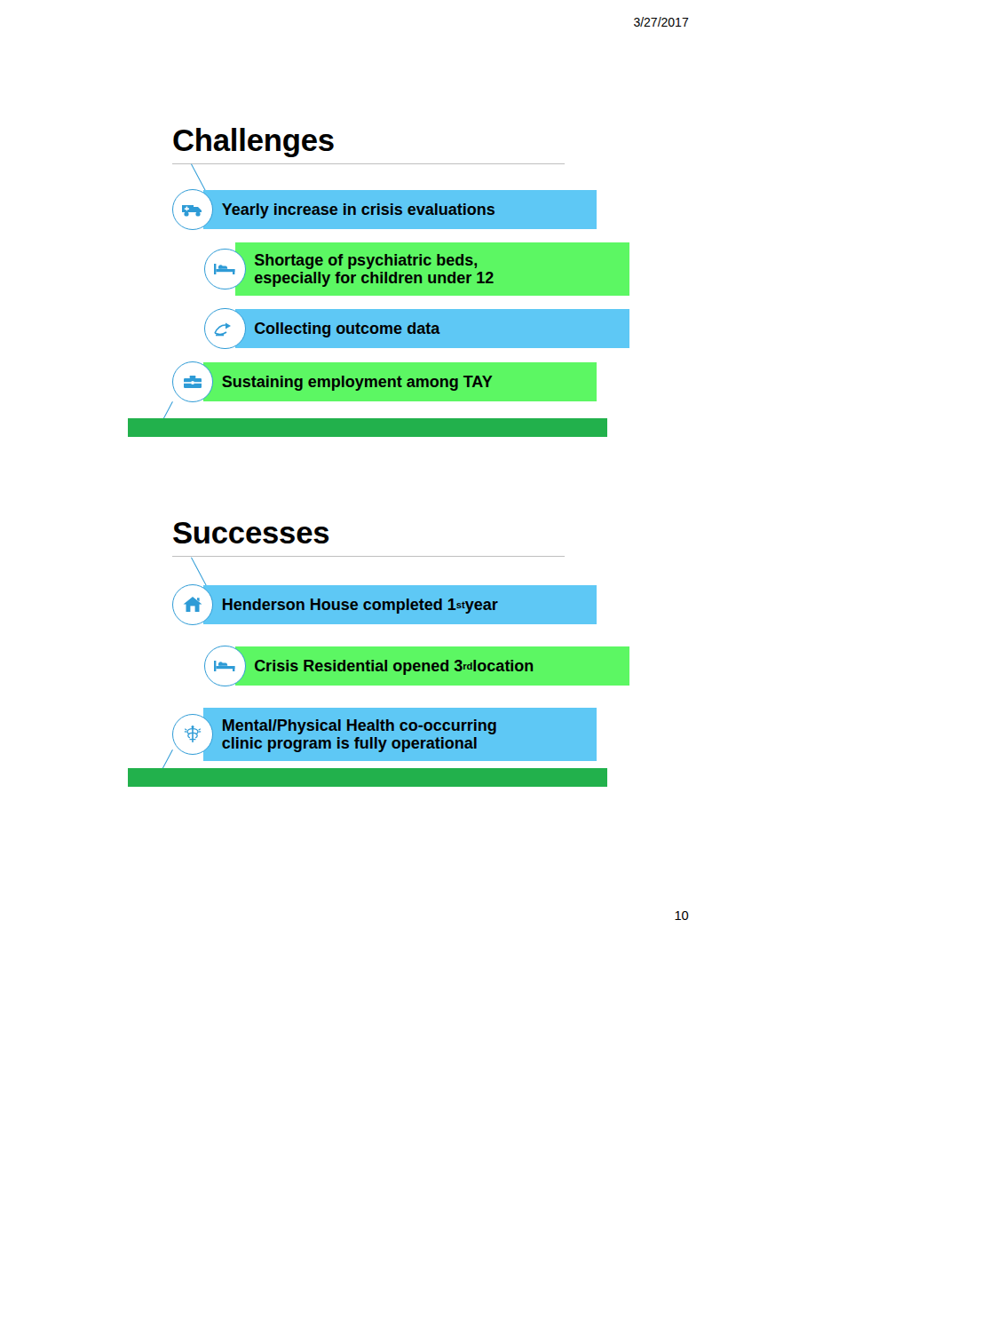3/27/2017
Challenges
Yearly increase in crisis evaluations
Shortage of psychiatric beds,
especially for children under 12
Collecting outcome data
Sustaining employment among TAY
Successes
Henderson House completed 1st year
Crisis Residential opened 3rd location
Mental/Physical Health co-occurring
clinic program is fully operational
10